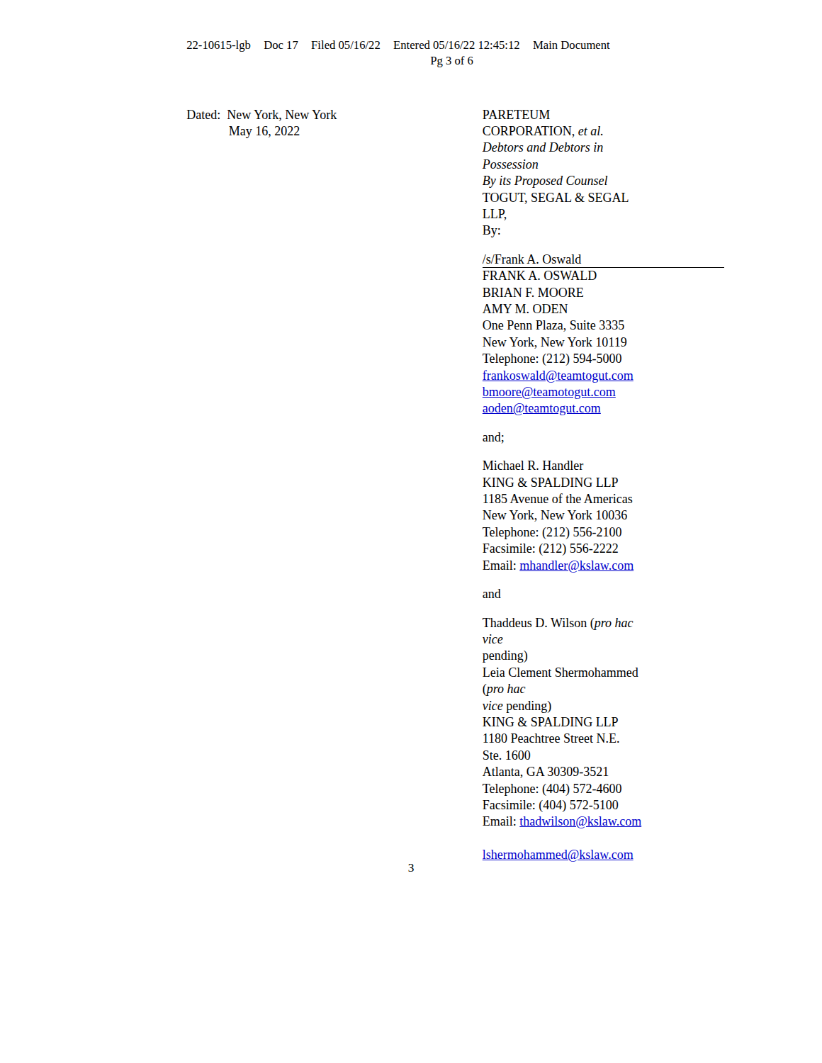22-10615-lgb Doc 17 Filed 05/16/22 Entered 05/16/22 12:45:12 Main Document
Pg 3 of 6
Dated: New York, New York
May 16, 2022
PARETEUM CORPORATION, et al.
Debtors and Debtors in Possession
By its Proposed Counsel
TOGUT, SEGAL & SEGAL LLP,
By:
/s/Frank A. Oswald
FRANK A. OSWALD
BRIAN F. MOORE
AMY M. ODEN
One Penn Plaza, Suite 3335
New York, New York 10119
Telephone: (212) 594-5000
frankoswald@teamtogut.com
bmoore@teamotogut.com
aoden@teamtogut.com
and;
Michael R. Handler
KING & SPALDING LLP
1185 Avenue of the Americas
New York, New York 10036
Telephone: (212) 556-2100
Facsimile: (212) 556-2222
Email: mhandler@kslaw.com
and
Thaddeus D. Wilson (pro hac vice
pending)
Leia Clement Shermohammed (pro hac
vice pending)
KING & SPALDING LLP
1180 Peachtree Street N.E. Ste. 1600
Atlanta, GA 30309-3521
Telephone: (404) 572-4600
Facsimile: (404) 572-5100
Email: thadwilson@kslaw.com
lshermohammed@kslaw.com
3